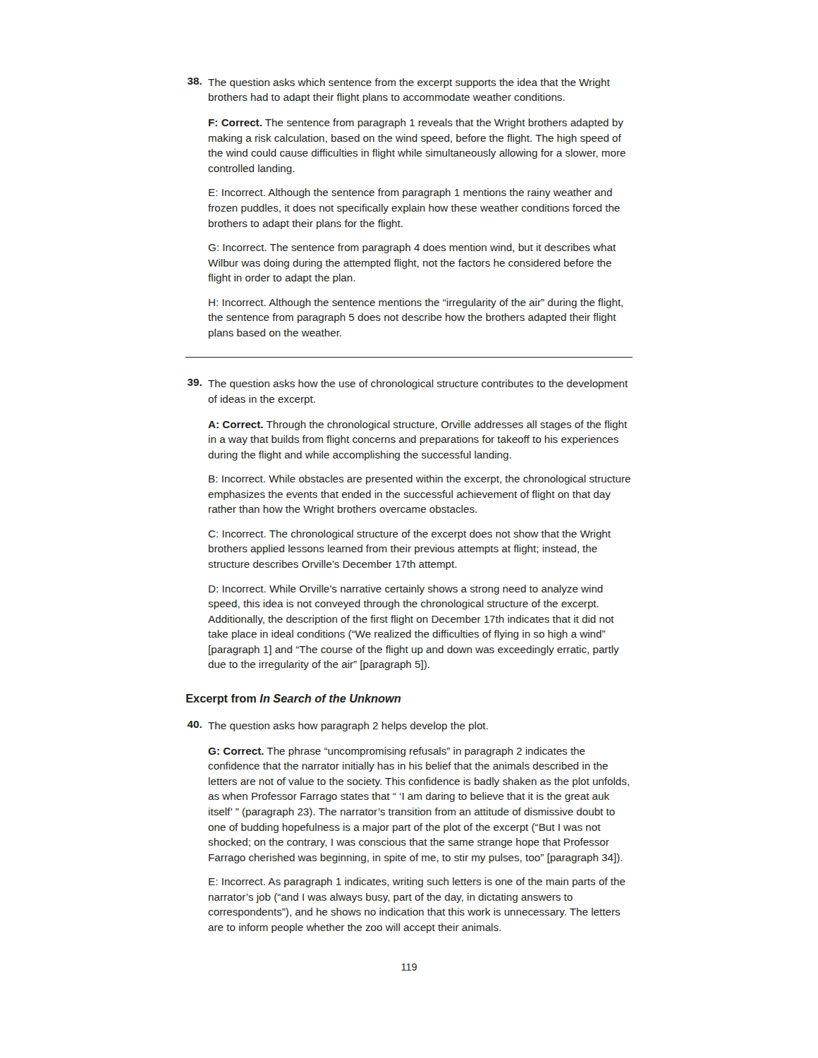38.
The question asks which sentence from the excerpt supports the idea that the Wright brothers had to adapt their flight plans to accommodate weather conditions.
F: Correct. The sentence from paragraph 1 reveals that the Wright brothers adapted by making a risk calculation, based on the wind speed, before the flight. The high speed of the wind could cause difficulties in flight while simultaneously allowing for a slower, more controlled landing.
E: Incorrect. Although the sentence from paragraph 1 mentions the rainy weather and frozen puddles, it does not specifically explain how these weather conditions forced the brothers to adapt their plans for the flight.
G: Incorrect. The sentence from paragraph 4 does mention wind, but it describes what Wilbur was doing during the attempted flight, not the factors he considered before the flight in order to adapt the plan.
H: Incorrect. Although the sentence mentions the “irregularity of the air” during the flight, the sentence from paragraph 5 does not describe how the brothers adapted their flight plans based on the weather.
39.
The question asks how the use of chronological structure contributes to the development of ideas in the excerpt.
A: Correct. Through the chronological structure, Orville addresses all stages of the flight in a way that builds from flight concerns and preparations for takeoff to his experiences during the flight and while accomplishing the successful landing.
B: Incorrect. While obstacles are presented within the excerpt, the chronological structure emphasizes the events that ended in the successful achievement of flight on that day rather than how the Wright brothers overcame obstacles.
C: Incorrect. The chronological structure of the excerpt does not show that the Wright brothers applied lessons learned from their previous attempts at flight; instead, the structure describes Orville’s December 17th attempt.
D: Incorrect. While Orville’s narrative certainly shows a strong need to analyze wind speed, this idea is not conveyed through the chronological structure of the excerpt. Additionally, the description of the first flight on December 17th indicates that it did not take place in ideal conditions (“We realized the difficulties of flying in so high a wind” [paragraph 1] and “The course of the flight up and down was exceedingly erratic, partly due to the irregularity of the air” [paragraph 5]).
Excerpt from In Search of the Unknown
40.
The question asks how paragraph 2 helps develop the plot.
G: Correct. The phrase “uncompromising refusals” in paragraph 2 indicates the confidence that the narrator initially has in his belief that the animals described in the letters are not of value to the society. This confidence is badly shaken as the plot unfolds, as when Professor Farrago states that “ ‘I am daring to believe that it is the great auk itself’ ” (paragraph 23). The narrator’s transition from an attitude of dismissive doubt to one of budding hopefulness is a major part of the plot of the excerpt (“But I was not shocked; on the contrary, I was conscious that the same strange hope that Professor Farrago cherished was beginning, in spite of me, to stir my pulses, too” [paragraph 34]).
E: Incorrect. As paragraph 1 indicates, writing such letters is one of the main parts of the narrator’s job (“and I was always busy, part of the day, in dictating answers to correspondents”), and he shows no indication that this work is unnecessary. The letters are to inform people whether the zoo will accept their animals.
119